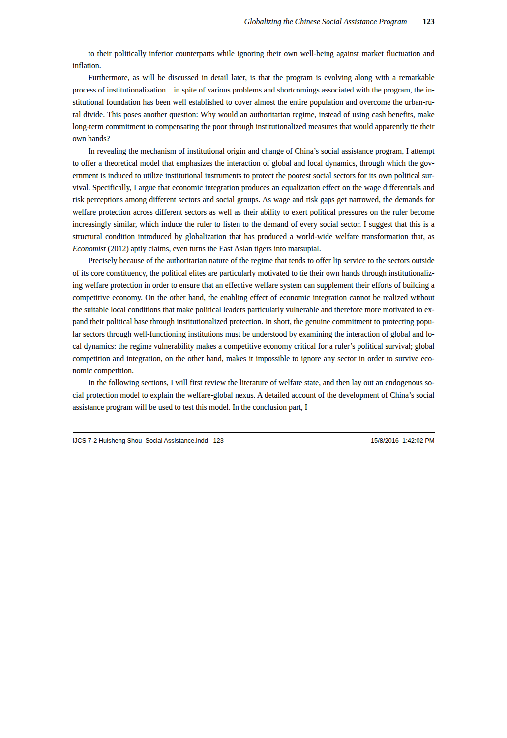Globalizing the Chinese Social Assistance Program 123
to their politically inferior counterparts while ignoring their own well-being against market fluctuation and inflation.
Furthermore, as will be discussed in detail later, is that the program is evolving along with a remarkable process of institutionalization – in spite of various problems and shortcomings associated with the program, the institutional foundation has been well established to cover almost the entire population and overcome the urban-rural divide. This poses another question: Why would an authoritarian regime, instead of using cash benefits, make long-term commitment to compensating the poor through institutionalized measures that would apparently tie their own hands?
In revealing the mechanism of institutional origin and change of China’s social assistance program, I attempt to offer a theoretical model that emphasizes the interaction of global and local dynamics, through which the government is induced to utilize institutional instruments to protect the poorest social sectors for its own political survival. Specifically, I argue that economic integration produces an equalization effect on the wage differentials and risk perceptions among different sectors and social groups. As wage and risk gaps get narrowed, the demands for welfare protection across different sectors as well as their ability to exert political pressures on the ruler become increasingly similar, which induce the ruler to listen to the demand of every social sector. I suggest that this is a structural condition introduced by globalization that has produced a world-wide welfare transformation that, as Economist (2012) aptly claims, even turns the East Asian tigers into marsupial.
Precisely because of the authoritarian nature of the regime that tends to offer lip service to the sectors outside of its core constituency, the political elites are particularly motivated to tie their own hands through institutionalizing welfare protection in order to ensure that an effective welfare system can supplement their efforts of building a competitive economy. On the other hand, the enabling effect of economic integration cannot be realized without the suitable local conditions that make political leaders particularly vulnerable and therefore more motivated to expand their political base through institutionalized protection. In short, the genuine commitment to protecting popular sectors through well-functioning institutions must be understood by examining the interaction of global and local dynamics: the regime vulnerability makes a competitive economy critical for a ruler’s political survival; global competition and integration, on the other hand, makes it impossible to ignore any sector in order to survive economic competition.
In the following sections, I will first review the literature of welfare state, and then lay out an endogenous social protection model to explain the welfare-global nexus. A detailed account of the development of China’s social assistance program will be used to test this model. In the conclusion part, I
IJCS 7-2 Huisheng Shou_Social Assistance.indd 123 15/8/2016 1:42:02 PM